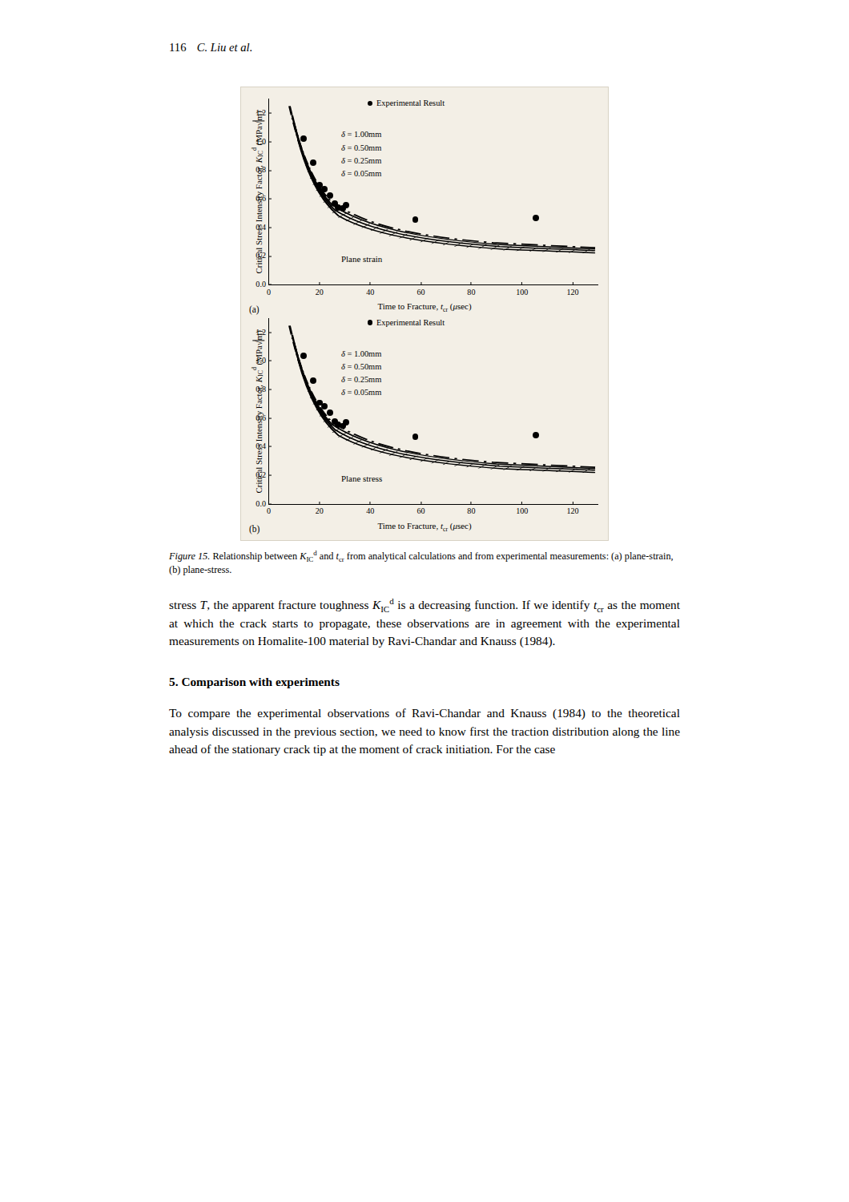116 C. Liu et al.
Critical Stress Intensity Factor, KICd (MPa√m)
0.0 0.2 0.4 0.6 0.8 1.0 1.2 0 20 40 60 80 100 120 Experimental Result δ = 1.00mm
δ = 0.50mm
δ = 0.25mm
δ = 0.05mm Plane strain
Time to Fracture, tcr (μsec)
(a)
Critical Stress Intensity Factor, KICd (MPa√m)
0.0 0.2 0.4 0.6 0.8 1.0 1.2 0 20 40 60 80 100 120 Experimental Result δ = 1.00mm
δ = 0.50mm
δ = 0.25mm
δ = 0.05mm Plane stress
Time to Fracture, tcr (μsec)
(b)
Figure 15. Relationship between KICd and tcr from analytical calculations and from experimental measurements: (a) plane-strain, (b) plane-stress.
stress T, the apparent fracture toughness KICd is a decreasing function. If we identify tcr as the moment at which the crack starts to propagate, these observations are in agreement with the experimental measurements on Homalite-100 material by Ravi-Chandar and Knauss (1984).
5. Comparison with experiments
To compare the experimental observations of Ravi-Chandar and Knauss (1984) to the theoretical analysis discussed in the previous section, we need to know first the traction distribution along the line ahead of the stationary crack tip at the moment of crack initiation. For the case